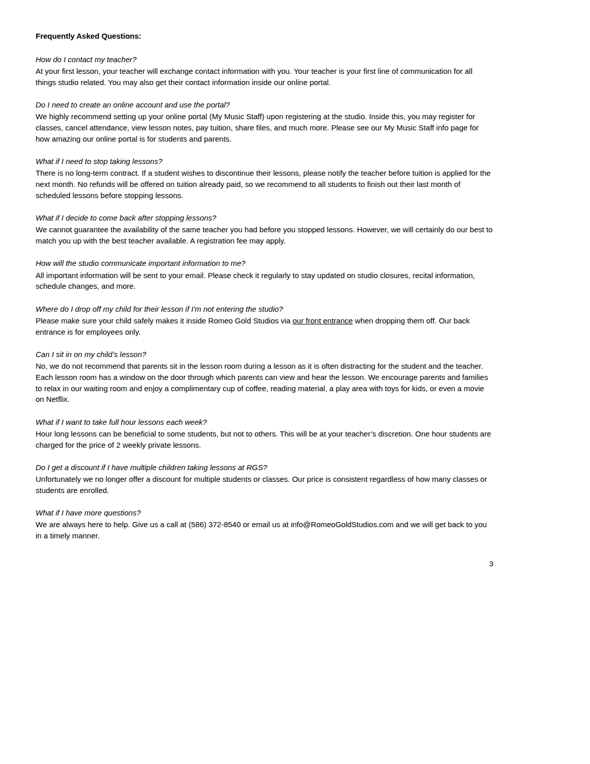Frequently Asked Questions:
How do I contact my teacher?
At your first lesson, your teacher will exchange contact information with you. Your teacher is your first line of communication for all things studio related. You may also get their contact information inside our online portal.
Do I need to create an online account and use the portal?
We highly recommend setting up your online portal (My Music Staff) upon registering at the studio. Inside this, you may register for classes, cancel attendance, view lesson notes, pay tuition, share files, and much more. Please see our My Music Staff info page for how amazing our online portal is for students and parents.
What if I need to stop taking lessons?
There is no long-term contract. If a student wishes to discontinue their lessons, please notify the teacher before tuition is applied for the next month. No refunds will be offered on tuition already paid, so we recommend to all students to finish out their last month of scheduled lessons before stopping lessons.
What if I decide to come back after stopping lessons?
We cannot guarantee the availability of the same teacher you had before you stopped lessons. However, we will certainly do our best to match you up with the best teacher available. A registration fee may apply.
How will the studio communicate important information to me?
All important information will be sent to your email. Please check it regularly to stay updated on studio closures, recital information, schedule changes, and more.
Where do I drop off my child for their lesson if I'm not entering the studio?
Please make sure your child safely makes it inside Romeo Gold Studios via our front entrance when dropping them off. Our back entrance is for employees only.
Can I sit in on my child’s lesson?
No, we do not recommend that parents sit in the lesson room during a lesson as it is often distracting for the student and the teacher. Each lesson room has a window on the door through which parents can view and hear the lesson. We encourage parents and families to relax in our waiting room and enjoy a complimentary cup of coffee, reading material, a play area with toys for kids, or even a movie on Netflix.
What if I want to take full hour lessons each week?
Hour long lessons can be beneficial to some students, but not to others. This will be at your teacher’s discretion. One hour students are charged for the price of 2 weekly private lessons.
Do I get a discount if I have multiple children taking lessons at RGS?
Unfortunately we no longer offer a discount for multiple students or classes. Our price is consistent regardless of how many classes or students are enrolled.
What if I have more questions?
We are always here to help. Give us a call at (586) 372-8540 or email us at info@RomeoGoldStudios.com and we will get back to you in a timely manner.
3